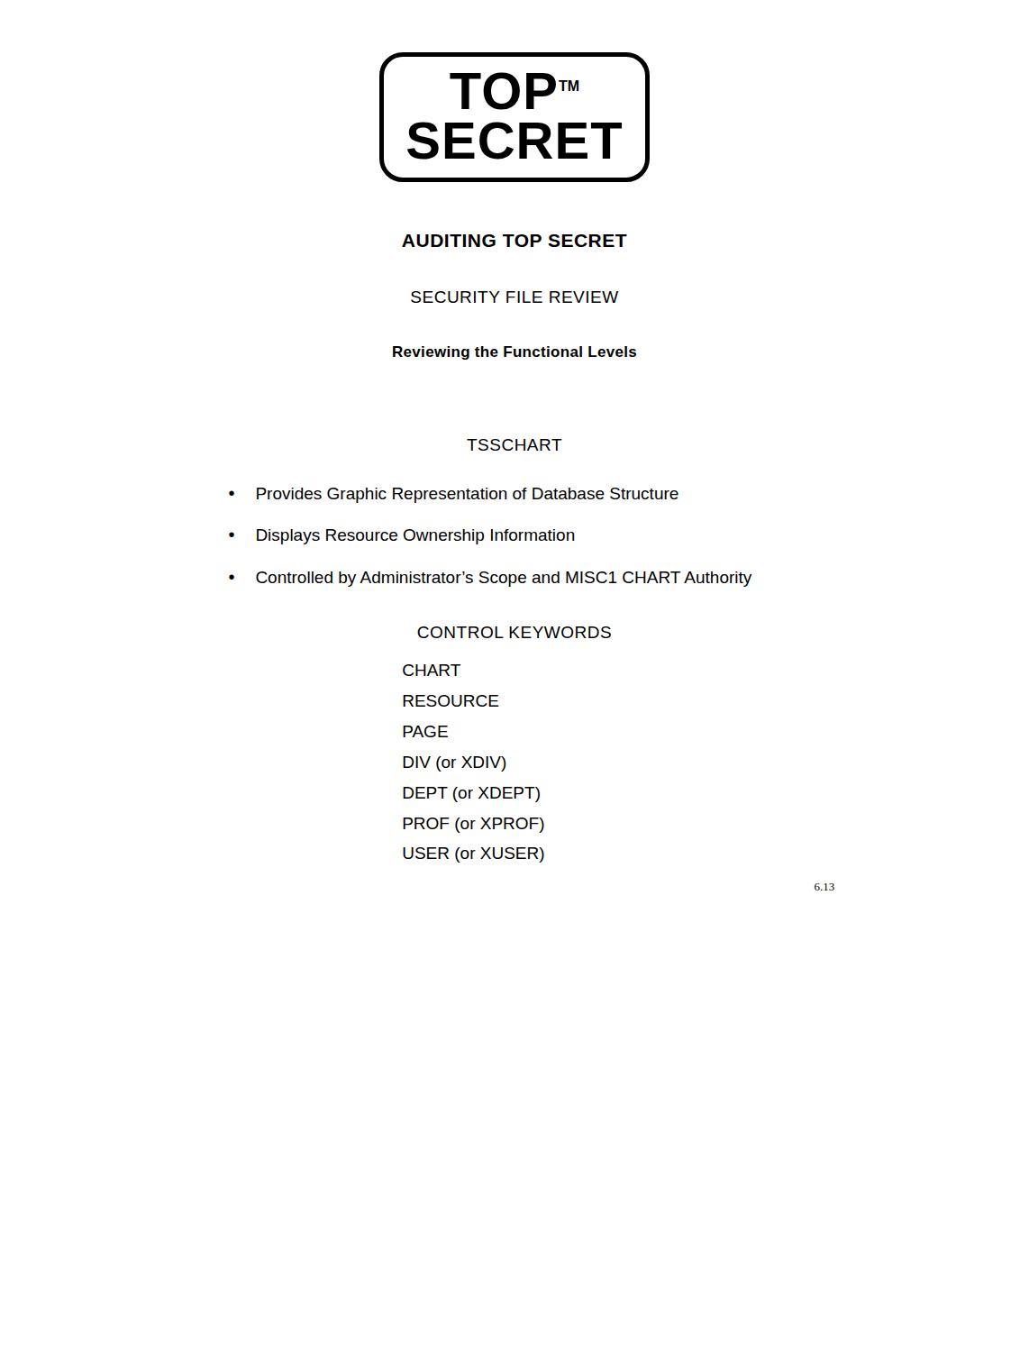TOPTM
SECRET
AUDITING TOP SECRET
SECURITY FILE REVIEW
Reviewing the Functional Levels
TSSCHART
Provides Graphic Representation of Database Structure
Displays Resource Ownership Information
Controlled by Administrator’s Scope and MISC1 CHART Authority
CONTROL KEYWORDS
CHART
RESOURCE
PAGE
DIV (or XDIV)
DEPT (or XDEPT)
PROF (or XPROF)
USER (or XUSER)
6.13